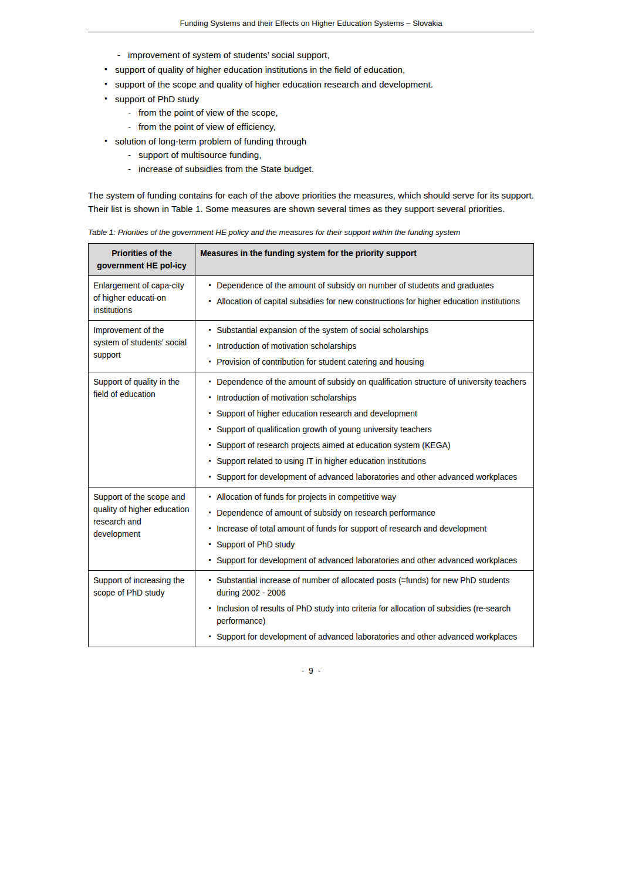Funding Systems and their Effects on Higher Education Systems – Slovakia
improvement of system of students’ social support,
support of quality of higher education institutions in the field of education,
support of the scope and quality of higher education research and development.
support of PhD study
from the point of view of the scope,
from the point of view of efficiency,
solution of long-term problem of funding through
support of multisource funding,
increase of subsidies from the State budget.
The system of funding contains for each of the above priorities the measures, which should serve for its support. Their list is shown in Table 1. Some measures are shown several times as they support several priorities.
Table 1: Priorities of the government HE policy and the measures for their support within the funding system
| Priorities of the government HE pol-icy | Measures in the funding system for the priority support |
| --- | --- |
| Enlargement of capa-city of higher educati-on institutions | Dependence of the amount of subsidy on number of students and graduates Allocation of capital subsidies for new constructions for higher education institutions |
| Improvement of the system of students’ social support | Substantial expansion of the system of social scholarships Introduction of motivation scholarships Provision of contribution for student catering and housing |
| Support of quality in the field of education | Dependence of the amount of subsidy on qualification structure of university teachers Introduction of motivation scholarships Support of higher education research and development Support of qualification growth of young university teachers Support of research projects aimed at education system (KEGA) Support related to using IT in higher education institutions Support for development of advanced laboratories and other advanced workplaces |
| Support of the scope and quality of higher education research and development | Allocation of funds for projects in competitive way Dependence of amount of subsidy on research performance Increase of total amount of funds for support of research and development Support of PhD study Support for development of advanced laboratories and other advanced workplaces |
| Support of increasing the scope of PhD study | Substantial increase of number of allocated posts (=funds) for new PhD students during 2002 - 2006 Inclusion of results of PhD study into criteria for allocation of subsidies (re-search performance) Support for development of advanced laboratories and other advanced workplaces |
- 9 -